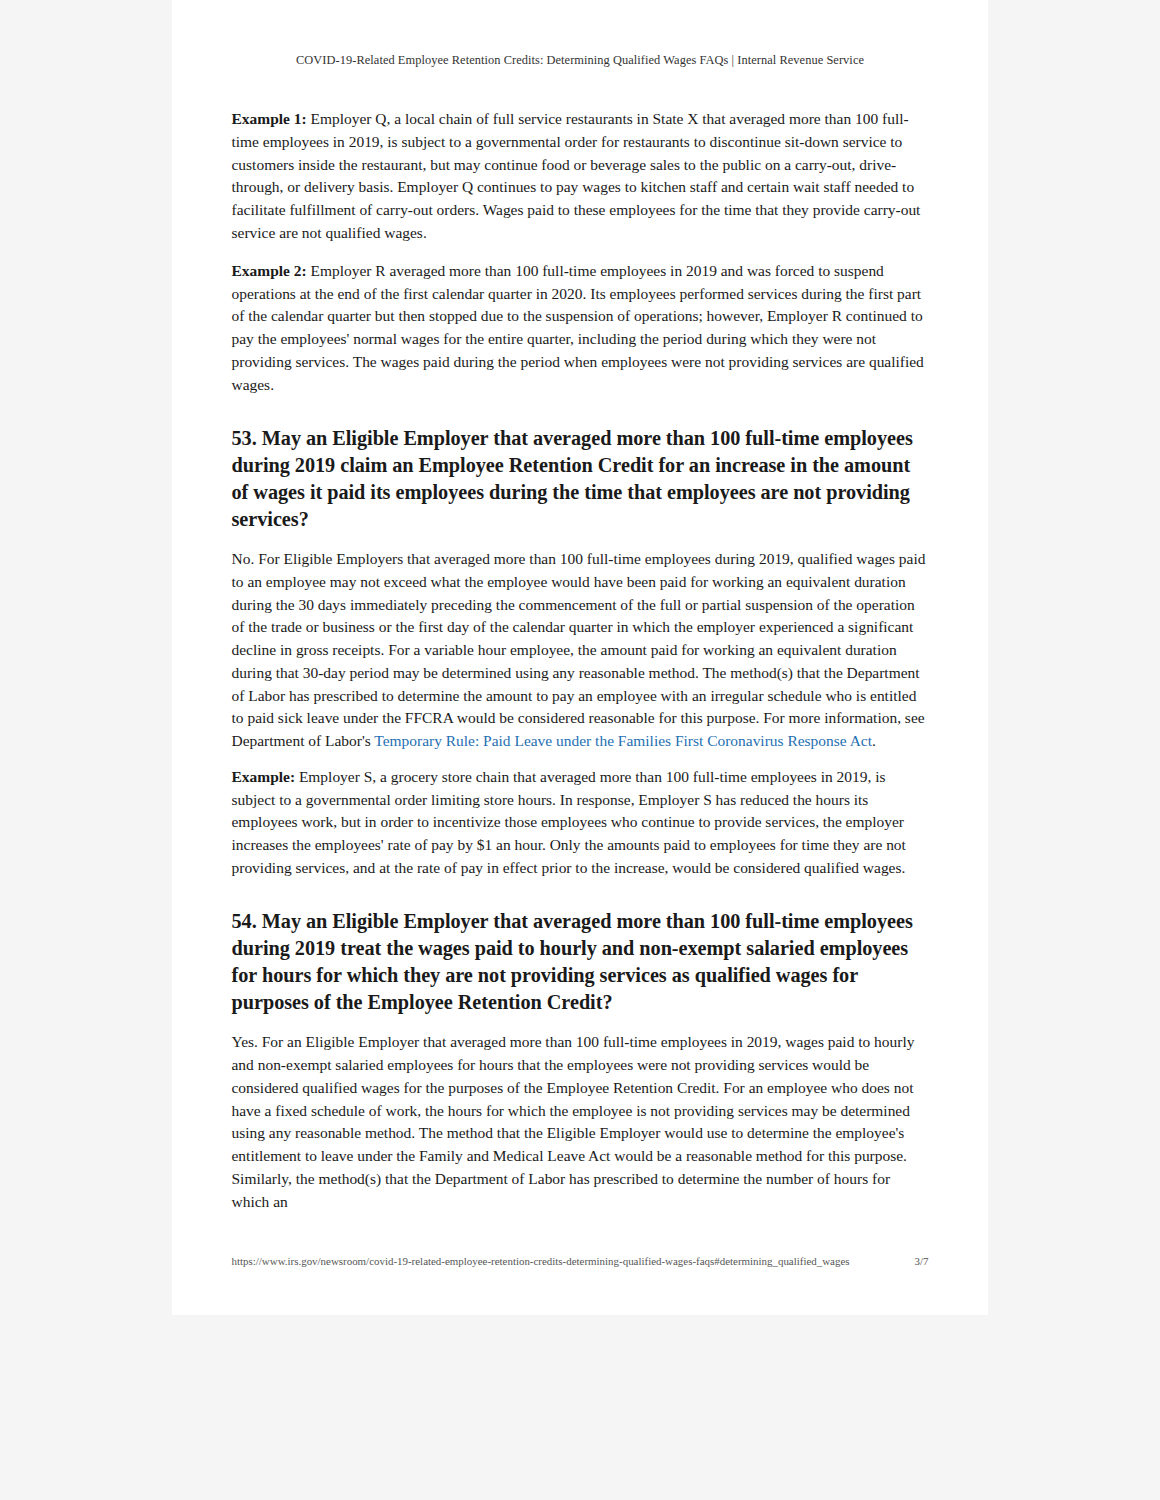COVID-19-Related Employee Retention Credits: Determining Qualified Wages FAQs | Internal Revenue Service
Example 1: Employer Q, a local chain of full service restaurants in State X that averaged more than 100 full-time employees in 2019, is subject to a governmental order for restaurants to discontinue sit-down service to customers inside the restaurant, but may continue food or beverage sales to the public on a carry-out, drive-through, or delivery basis. Employer Q continues to pay wages to kitchen staff and certain wait staff needed to facilitate fulfillment of carry-out orders. Wages paid to these employees for the time that they provide carry-out service are not qualified wages.
Example 2: Employer R averaged more than 100 full-time employees in 2019 and was forced to suspend operations at the end of the first calendar quarter in 2020. Its employees performed services during the first part of the calendar quarter but then stopped due to the suspension of operations; however, Employer R continued to pay the employees' normal wages for the entire quarter, including the period during which they were not providing services. The wages paid during the period when employees were not providing services are qualified wages.
53. May an Eligible Employer that averaged more than 100 full-time employees during 2019 claim an Employee Retention Credit for an increase in the amount of wages it paid its employees during the time that employees are not providing services?
No. For Eligible Employers that averaged more than 100 full-time employees during 2019, qualified wages paid to an employee may not exceed what the employee would have been paid for working an equivalent duration during the 30 days immediately preceding the commencement of the full or partial suspension of the operation of the trade or business or the first day of the calendar quarter in which the employer experienced a significant decline in gross receipts. For a variable hour employee, the amount paid for working an equivalent duration during that 30-day period may be determined using any reasonable method. The method(s) that the Department of Labor has prescribed to determine the amount to pay an employee with an irregular schedule who is entitled to paid sick leave under the FFCRA would be considered reasonable for this purpose. For more information, see Department of Labor's Temporary Rule: Paid Leave under the Families First Coronavirus Response Act.
Example: Employer S, a grocery store chain that averaged more than 100 full-time employees in 2019, is subject to a governmental order limiting store hours. In response, Employer S has reduced the hours its employees work, but in order to incentivize those employees who continue to provide services, the employer increases the employees' rate of pay by $1 an hour. Only the amounts paid to employees for time they are not providing services, and at the rate of pay in effect prior to the increase, would be considered qualified wages.
54. May an Eligible Employer that averaged more than 100 full-time employees during 2019 treat the wages paid to hourly and non-exempt salaried employees for hours for which they are not providing services as qualified wages for purposes of the Employee Retention Credit?
Yes. For an Eligible Employer that averaged more than 100 full-time employees in 2019, wages paid to hourly and non-exempt salaried employees for hours that the employees were not providing services would be considered qualified wages for the purposes of the Employee Retention Credit. For an employee who does not have a fixed schedule of work, the hours for which the employee is not providing services may be determined using any reasonable method. The method that the Eligible Employer would use to determine the employee's entitlement to leave under the Family and Medical Leave Act would be a reasonable method for this purpose. Similarly, the method(s) that the Department of Labor has prescribed to determine the number of hours for which an
https://www.irs.gov/newsroom/covid-19-related-employee-retention-credits-determining-qualified-wages-faqs#determining_qualified_wages 3/7